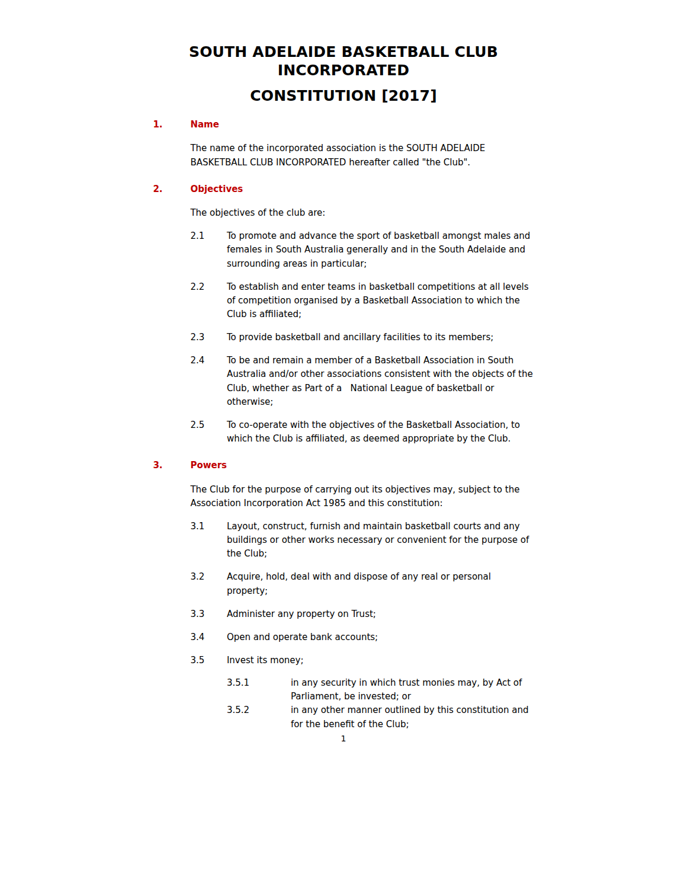SOUTH ADELAIDE BASKETBALL CLUB INCORPORATEDCONSTITUTION [2017]
1. Name
The name of the incorporated association is the SOUTH ADELAIDE BASKETBALL CLUB INCORPORATED hereafter called "the Club".
2. Objectives
The objectives of the club are:
2.1 To promote and advance the sport of basketball amongst males and females in South Australia generally and in the South Adelaide and surrounding areas in particular;
2.2 To establish and enter teams in basketball competitions at all levels of competition organised by a Basketball Association to which the Club is affiliated;
2.3 To provide basketball and ancillary facilities to its members;
2.4 To be and remain a member of a Basketball Association in South Australia and/or other associations consistent with the objects of the Club, whether as Part of a National League of basketball or otherwise;
2.5 To co-operate with the objectives of the Basketball Association, to which the Club is affiliated, as deemed appropriate by the Club.
3. Powers
The Club for the purpose of carrying out its objectives may, subject to the Association Incorporation Act 1985 and this constitution:
3.1 Layout, construct, furnish and maintain basketball courts and any buildings or other works necessary or convenient for the purpose of the Club;
3.2 Acquire, hold, deal with and dispose of any real or personal property;
3.3 Administer any property on Trust;
3.4 Open and operate bank accounts;
3.5 Invest its money;
3.5.1 in any security in which trust monies may, by Act of Parliament, be invested; or
3.5.2 in any other manner outlined by this constitution and for the benefit of the Club;
1